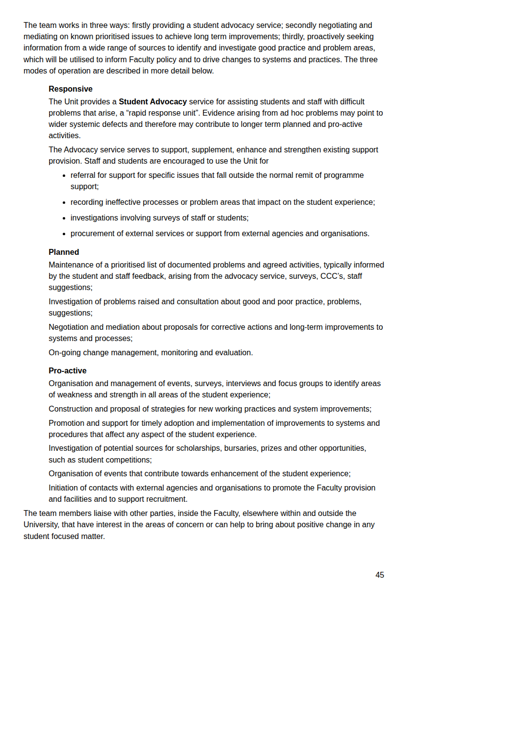The team works in three ways: firstly providing a student advocacy service; secondly negotiating and mediating on known prioritised issues to achieve long term improvements; thirdly, proactively seeking information from a wide range of sources to identify and investigate good practice and problem areas, which will be utilised to inform Faculty policy and to drive changes to systems and practices. The three modes of operation are described in more detail below.
Responsive
The Unit provides a Student Advocacy service for assisting students and staff with difficult problems that arise, a “rapid response unit”. Evidence arising from ad hoc problems may point to wider systemic defects and therefore may contribute to longer term planned and pro-active activities.
The Advocacy service serves to support, supplement, enhance and strengthen existing support provision. Staff and students are encouraged to use the Unit for
referral for support for specific issues that fall outside the normal remit of programme support;
recording ineffective processes or problem areas that impact on the student experience;
investigations involving surveys of staff or students;
procurement of external services or support from external agencies and organisations.
Planned
Maintenance of a prioritised list of documented problems and agreed activities, typically informed by the student and staff feedback, arising from the advocacy service, surveys, CCC’s, staff suggestions;
Investigation of problems raised and consultation about good and poor practice, problems, suggestions;
Negotiation and mediation about proposals for corrective actions and long-term improvements to systems and processes;
On-going change management, monitoring and evaluation.
Pro-active
Organisation and management of events, surveys, interviews and focus groups to identify areas of weakness and strength in all areas of the student experience;
Construction and proposal of strategies for new working practices and system improvements;
Promotion and support for timely adoption and implementation of improvements to systems and procedures that affect any aspect of the student experience.
Investigation of potential sources for scholarships, bursaries, prizes and other opportunities, such as student competitions;
Organisation of events that contribute towards enhancement of the student experience;
Initiation of contacts with external agencies and organisations to promote the Faculty provision and facilities and to support recruitment.
The team members liaise with other parties, inside the Faculty, elsewhere within and outside the University, that have interest in the areas of concern or can help to bring about positive change in any student focused matter.
45